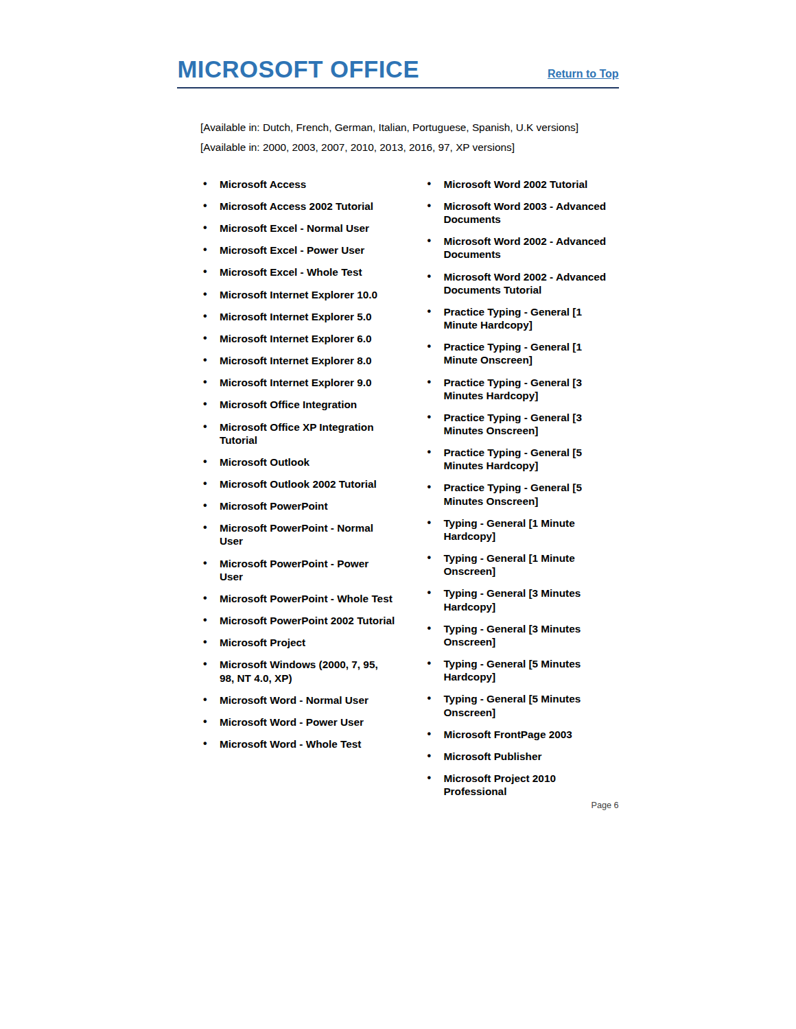MICROSOFT OFFICE
Return to Top
[Available in: Dutch, French, German, Italian, Portuguese, Spanish, U.K versions]
[Available in: 2000, 2003, 2007, 2010, 2013, 2016, 97, XP versions]
Microsoft Access
Microsoft Access 2002 Tutorial
Microsoft Excel - Normal User
Microsoft Excel - Power User
Microsoft Excel - Whole Test
Microsoft Internet Explorer 10.0
Microsoft Internet Explorer 5.0
Microsoft Internet Explorer 6.0
Microsoft Internet Explorer 8.0
Microsoft Internet Explorer 9.0
Microsoft Office Integration
Microsoft Office XP Integration Tutorial
Microsoft Outlook
Microsoft Outlook 2002 Tutorial
Microsoft PowerPoint
Microsoft PowerPoint - Normal User
Microsoft PowerPoint - Power User
Microsoft PowerPoint - Whole Test
Microsoft PowerPoint 2002 Tutorial
Microsoft Project
Microsoft Windows (2000, 7, 95, 98, NT 4.0, XP)
Microsoft Word - Normal User
Microsoft Word - Power User
Microsoft Word - Whole Test
Microsoft Word 2002 Tutorial
Microsoft Word 2003 - Advanced Documents
Microsoft Word 2002 - Advanced Documents
Microsoft Word 2002 - Advanced Documents Tutorial
Practice Typing - General [1 Minute Hardcopy]
Practice Typing - General [1 Minute Onscreen]
Practice Typing - General [3 Minutes Hardcopy]
Practice Typing - General [3 Minutes Onscreen]
Practice Typing - General [5 Minutes Hardcopy]
Practice Typing - General [5 Minutes Onscreen]
Typing - General [1 Minute Hardcopy]
Typing - General [1 Minute Onscreen]
Typing - General [3 Minutes Hardcopy]
Typing - General [3 Minutes Onscreen]
Typing - General [5 Minutes Hardcopy]
Typing - General [5 Minutes Onscreen]
Microsoft FrontPage 2003
Microsoft Publisher
Microsoft Project 2010 Professional
Page 6